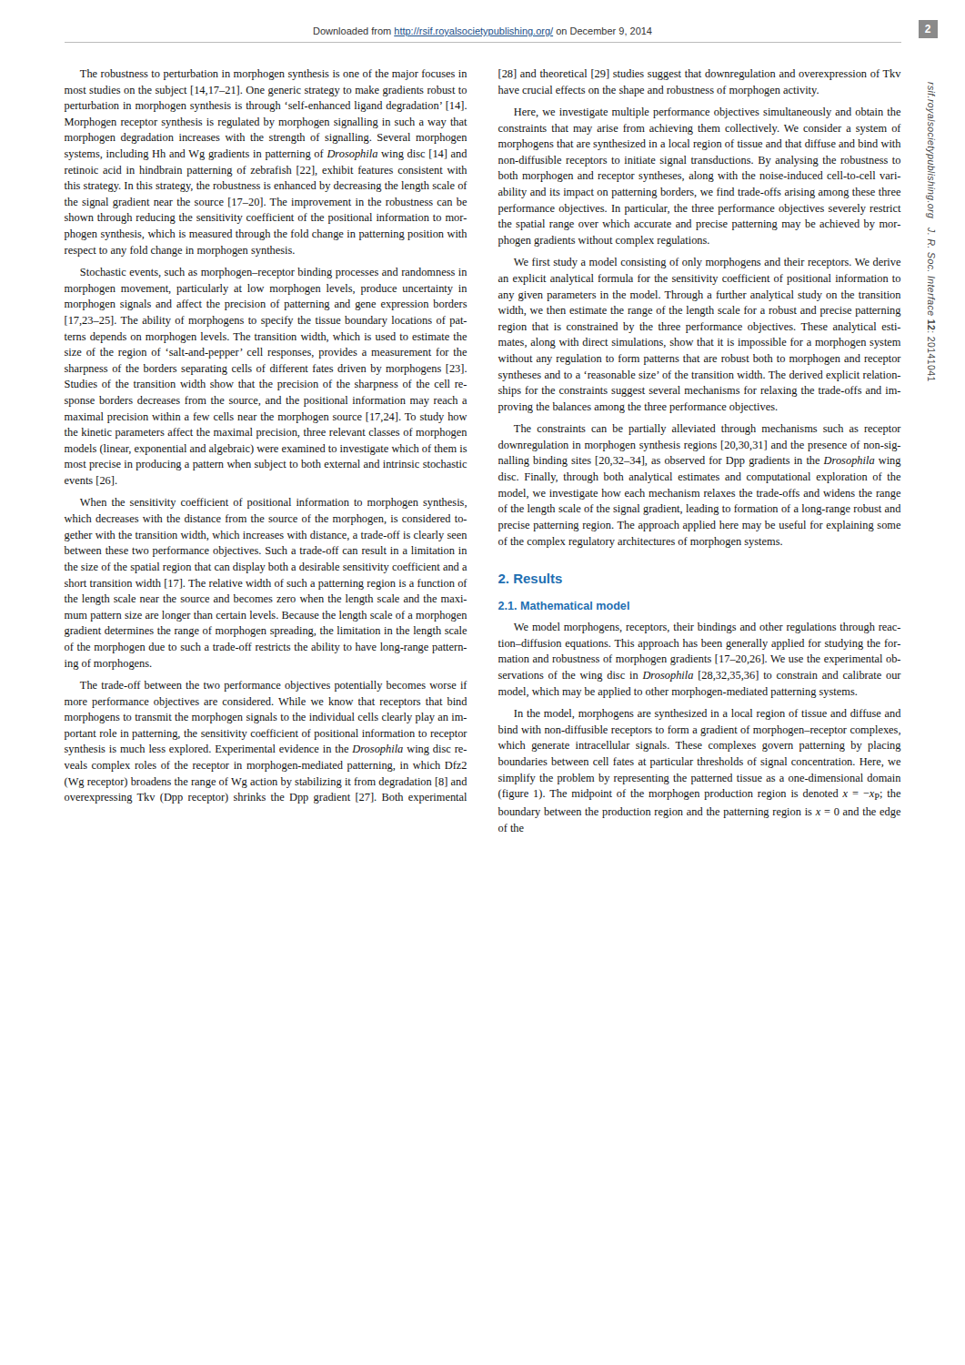Downloaded from http://rsif.royalsocietypublishing.org/ on December 9, 2014
2
rsif.royalsocietypublishing.org J. R. Soc. Interface 12: 20141041
The robustness to perturbation in morphogen synthesis is one of the major focuses in most studies on the subject [14,17–21]. One generic strategy to make gradients robust to perturbation in morphogen synthesis is through ‘self-enhanced ligand degradation’ [14]. Morphogen receptor synthesis is regulated by morphogen signalling in such a way that morphogen degradation increases with the strength of signalling. Several morphogen systems, including Hh and Wg gradients in patterning of Drosophila wing disc [14] and retinoic acid in hindbrain patterning of zebrafish [22], exhibit features consistent with this strategy. In this strategy, the robustness is enhanced by decreasing the length scale of the signal gradient near the source [17–20]. The improvement in the robustness can be shown through reducing the sensitivity coefficient of the positional information to morphogen synthesis, which is measured through the fold change in patterning position with respect to any fold change in morphogen synthesis.
Stochastic events, such as morphogen–receptor binding processes and randomness in morphogen movement, particularly at low morphogen levels, produce uncertainty in morphogen signals and affect the precision of patterning and gene expression borders [17,23–25]. The ability of morphogens to specify the tissue boundary locations of patterns depends on morphogen levels. The transition width, which is used to estimate the size of the region of ‘salt-and-pepper’ cell responses, provides a measurement for the sharpness of the borders separating cells of different fates driven by morphogens [23]. Studies of the transition width show that the precision of the sharpness of the cell response borders decreases from the source, and the positional information may reach a maximal precision within a few cells near the morphogen source [17,24]. To study how the kinetic parameters affect the maximal precision, three relevant classes of morphogen models (linear, exponential and algebraic) were examined to investigate which of them is most precise in producing a pattern when subject to both external and intrinsic stochastic events [26].
When the sensitivity coefficient of positional information to morphogen synthesis, which decreases with the distance from the source of the morphogen, is considered together with the transition width, which increases with distance, a trade-off is clearly seen between these two performance objectives. Such a trade-off can result in a limitation in the size of the spatial region that can display both a desirable sensitivity coefficient and a short transition width [17]. The relative width of such a patterning region is a function of the length scale near the source and becomes zero when the length scale and the maximum pattern size are longer than certain levels. Because the length scale of a morphogen gradient determines the range of morphogen spreading, the limitation in the length scale of the morphogen due to such a trade-off restricts the ability to have long-range patterning of morphogens.
The trade-off between the two performance objectives potentially becomes worse if more performance objectives are considered. While we know that receptors that bind morphogens to transmit the morphogen signals to the individual cells clearly play an important role in patterning, the sensitivity coefficient of positional information to receptor synthesis is much less explored. Experimental evidence in the Drosophila wing disc reveals complex roles of the receptor in morphogen-mediated patterning, in which Dfz2 (Wg receptor) broadens the range of Wg action by stabilizing it from degradation [8] and overexpressing Tkv (Dpp receptor) shrinks the Dpp gradient [27]. Both experimental [28] and theoretical [29] studies suggest that downregulation and overexpression of Tkv have crucial effects on the shape and robustness of morphogen activity.
Here, we investigate multiple performance objectives simultaneously and obtain the constraints that may arise from achieving them collectively. We consider a system of morphogens that are synthesized in a local region of tissue and that diffuse and bind with non-diffusible receptors to initiate signal transductions. By analysing the robustness to both morphogen and receptor syntheses, along with the noise-induced cell-to-cell variability and its impact on patterning borders, we find trade-offs arising among these three performance objectives. In particular, the three performance objectives severely restrict the spatial range over which accurate and precise patterning may be achieved by morphogen gradients without complex regulations.
We first study a model consisting of only morphogens and their receptors. We derive an explicit analytical formula for the sensitivity coefficient of positional information to any given parameters in the model. Through a further analytical study on the transition width, we then estimate the range of the length scale for a robust and precise patterning region that is constrained by the three performance objectives. These analytical estimates, along with direct simulations, show that it is impossible for a morphogen system without any regulation to form patterns that are robust both to morphogen and receptor syntheses and to a ‘reasonable size’ of the transition width. The derived explicit relationships for the constraints suggest several mechanisms for relaxing the trade-offs and improving the balances among the three performance objectives.
The constraints can be partially alleviated through mechanisms such as receptor downregulation in morphogen synthesis regions [20,30,31] and the presence of non-signalling binding sites [20,32–34], as observed for Dpp gradients in the Drosophila wing disc. Finally, through both analytical estimates and computational exploration of the model, we investigate how each mechanism relaxes the trade-offs and widens the range of the length scale of the signal gradient, leading to formation of a long-range robust and precise patterning region. The approach applied here may be useful for explaining some of the complex regulatory architectures of morphogen systems.
2. Results
2.1. Mathematical model
We model morphogens, receptors, their bindings and other regulations through reaction–diffusion equations. This approach has been generally applied for studying the formation and robustness of morphogen gradients [17–20,26]. We use the experimental observations of the wing disc in Drosophila [28,32,35,36] to constrain and calibrate our model, which may be applied to other morphogen-mediated patterning systems.
In the model, morphogens are synthesized in a local region of tissue and diffuse and bind with non-diffusible receptors to form a gradient of morphogen–receptor complexes, which generate intracellular signals. These complexes govern patterning by placing boundaries between cell fates at particular thresholds of signal concentration. Here, we simplify the problem by representing the patterned tissue as a one-dimensional domain (figure 1). The midpoint of the morphogen production region is denoted x = −xP; the boundary between the production region and the patterning region is x = 0 and the edge of the